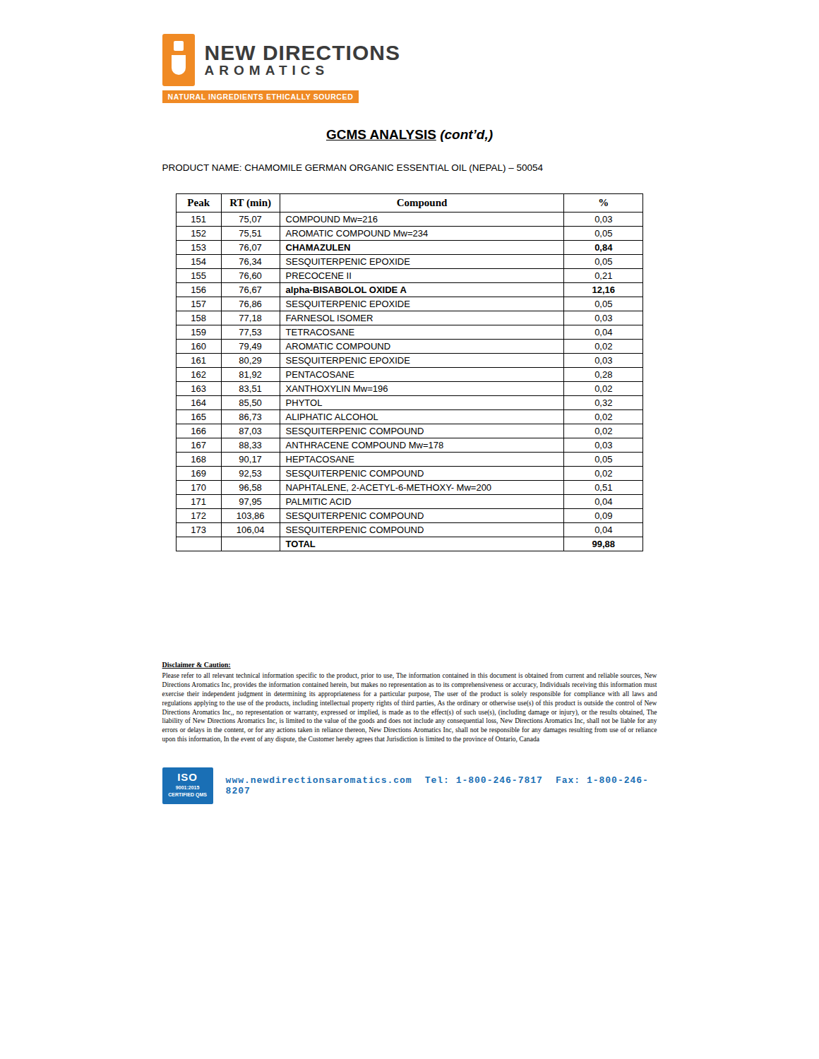NEW DIRECTIONS
AROMATICS
NATURAL INGREDIENTS ETHICALLY SOURCED
GCMS ANALYSIS (cont’d,)
PRODUCT NAME: CHAMOMILE GERMAN ORGANIC ESSENTIAL OIL (NEPAL) – 50054
| Peak | RT (min) | Compound | % |
| --- | --- | --- | --- |
| 151 | 75,07 | COMPOUND Mw=216 | 0,03 |
| 152 | 75,51 | AROMATIC COMPOUND Mw=234 | 0,05 |
| 153 | 76,07 | CHAMAZULEN | 0,84 |
| 154 | 76,34 | SESQUITERPENIC EPOXIDE | 0,05 |
| 155 | 76,60 | PRECOCENE II | 0,21 |
| 156 | 76,67 | alpha-BISABOLOL OXIDE A | 12,16 |
| 157 | 76,86 | SESQUITERPENIC EPOXIDE | 0,05 |
| 158 | 77,18 | FARNESOL ISOMER | 0,03 |
| 159 | 77,53 | TETRACOSANE | 0,04 |
| 160 | 79,49 | AROMATIC COMPOUND | 0,02 |
| 161 | 80,29 | SESQUITERPENIC EPOXIDE | 0,03 |
| 162 | 81,92 | PENTACOSANE | 0,28 |
| 163 | 83,51 | XANTHOXYLIN Mw=196 | 0,02 |
| 164 | 85,50 | PHYTOL | 0,32 |
| 165 | 86,73 | ALIPHATIC ALCOHOL | 0,02 |
| 166 | 87,03 | SESQUITERPENIC COMPOUND | 0,02 |
| 167 | 88,33 | ANTHRACENE COMPOUND Mw=178 | 0,03 |
| 168 | 90,17 | HEPTACOSANE | 0,05 |
| 169 | 92,53 | SESQUITERPENIC COMPOUND | 0,02 |
| 170 | 96,58 | NAPHTALENE, 2-ACETYL-6-METHOXY- Mw=200 | 0,51 |
| 171 | 97,95 | PALMITIC ACID | 0,04 |
| 172 | 103,86 | SESQUITERPENIC COMPOUND | 0,09 |
| 173 | 106,04 | SESQUITERPENIC COMPOUND | 0,04 |
| | | TOTAL | 99,88 |
Disclaimer & Caution: Please refer to all relevant technical information specific to the product, prior to use, The information contained in this document is obtained from current and reliable sources, New Directions Aromatics Inc, provides the information contained herein, but makes no representation as to its comprehensiveness or accuracy, Individuals receiving this information must exercise their independent judgment in determining its appropriateness for a particular purpose, The user of the product is solely responsible for compliance with all laws and regulations applying to the use of the products, including intellectual property rights of third parties, As the ordinary or otherwise use(s) of this product is outside the control of New Directions Aromatics Inc,, no representation or warranty, expressed or implied, is made as to the effect(s) of such use(s), (including damage or injury), or the results obtained, The liability of New Directions Aromatics Inc, is limited to the value of the goods and does not include any consequential loss, New Directions Aromatics Inc, shall not be liable for any errors or delays in the content, or for any actions taken in reliance thereon, New Directions Aromatics Inc, shall not be responsible for any damages resulting from use of or reliance upon this information, In the event of any dispute, the Customer hereby agrees that Jurisdiction is limited to the province of Ontario, Canada
ISO 9001:2015 CERTIFIED QMS
www.newdirectionsaromatics.com Tel: 1-800-246-7817 Fax: 1-800-246-8207